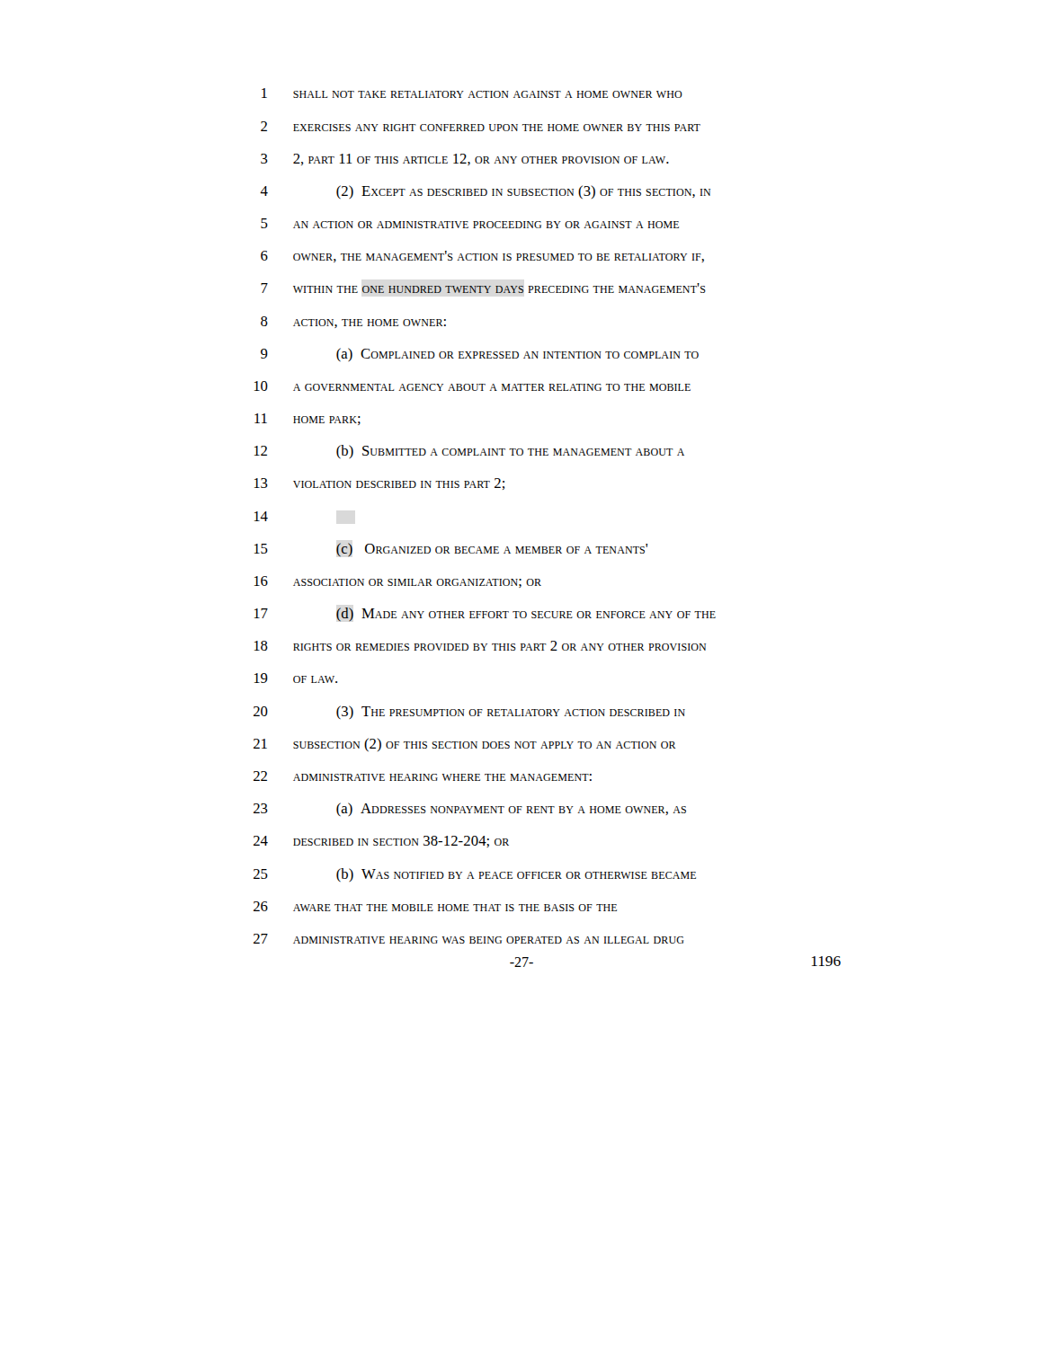| 1 | shall not take retaliatory action against a home owner who |
| 2 | exercises any right conferred upon the home owner by this part |
| 3 | 2, part 11 of this article 12, or any other provision of law. |
| 4 | (2) Except as described in subsection (3) of this section, in |
| 5 | an action or administrative proceeding by or against a home |
| 6 | owner, the management's action is presumed to be retaliatory if, |
| 7 | within the one hundred twenty days preceding the management's |
| 8 | action, the home owner: |
| 9 | (a) Complained or expressed an intention to complain to |
| 10 | a governmental agency about a matter relating to the mobile |
| 11 | home park; |
| 12 | (b) Submitted a complaint to the management about a |
| 13 | violation described in this part 2; |
| 14 | |
| 15 | (c) Organized or became a member of a tenants' |
| 16 | association or similar organization; or |
| 17 | (d) Made any other effort to secure or enforce any of the |
| 18 | rights or remedies provided by this part 2 or any other provision |
| 19 | of law. |
| 20 | (3) The presumption of retaliatory action described in |
| 21 | subsection (2) of this section does not apply to an action or |
| 22 | administrative hearing where the management: |
| 23 | (a) Addresses nonpayment of rent by a home owner, as |
| 24 | described in section 38-12-204; or |
| 25 | (b) Was notified by a peace officer or otherwise became |
| 26 | aware that the mobile home that is the basis of the |
| 27 | administrative hearing was being operated as an illegal drug |
-27-
1196